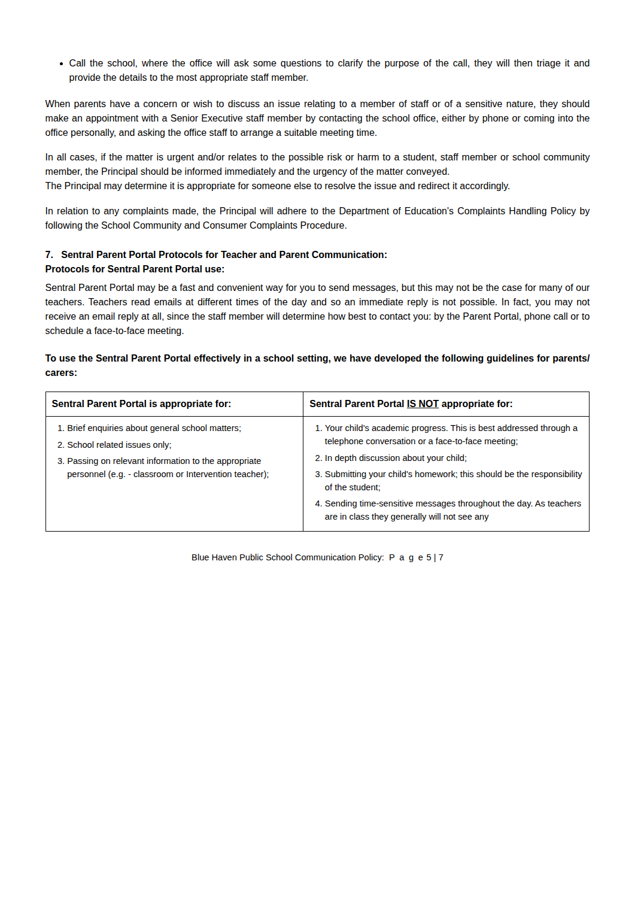Call the school, where the office will ask some questions to clarify the purpose of the call, they will then triage it and provide the details to the most appropriate staff member.
When parents have a concern or wish to discuss an issue relating to a member of staff or of a sensitive nature, they should make an appointment with a Senior Executive staff member by contacting the school office, either by phone or coming into the office personally, and asking the office staff to arrange a suitable meeting time.
In all cases, if the matter is urgent and/or relates to the possible risk or harm to a student, staff member or school community member, the Principal should be informed immediately and the urgency of the matter conveyed.
The Principal may determine it is appropriate for someone else to resolve the issue and redirect it accordingly.
In relation to any complaints made, the Principal will adhere to the Department of Education's Complaints Handling Policy by following the School Community and Consumer Complaints Procedure.
7. Sentral Parent Portal Protocols for Teacher and Parent Communication:
Protocols for Sentral Parent Portal use:
Sentral Parent Portal may be a fast and convenient way for you to send messages, but this may not be the case for many of our teachers. Teachers read emails at different times of the day and so an immediate reply is not possible. In fact, you may not receive an email reply at all, since the staff member will determine how best to contact you: by the Parent Portal, phone call or to schedule a face-to-face meeting.
To use the Sentral Parent Portal effectively in a school setting, we have developed the following guidelines for parents/ carers:
| Sentral Parent Portal is appropriate for: | Sentral Parent Portal IS NOT appropriate for: |
| --- | --- |
| Brief enquiries about general school matters; School related issues only; Passing on relevant information to the appropriate personnel (e.g. - classroom or Intervention teacher); | Your child's academic progress. This is best addressed through a telephone conversation or a face-to-face meeting; In depth discussion about your child; Submitting your child's homework; this should be the responsibility of the student; Sending time-sensitive messages throughout the day. As teachers are in class they generally will not see any |
Blue Haven Public School Communication Policy: P a g e 5 | 7